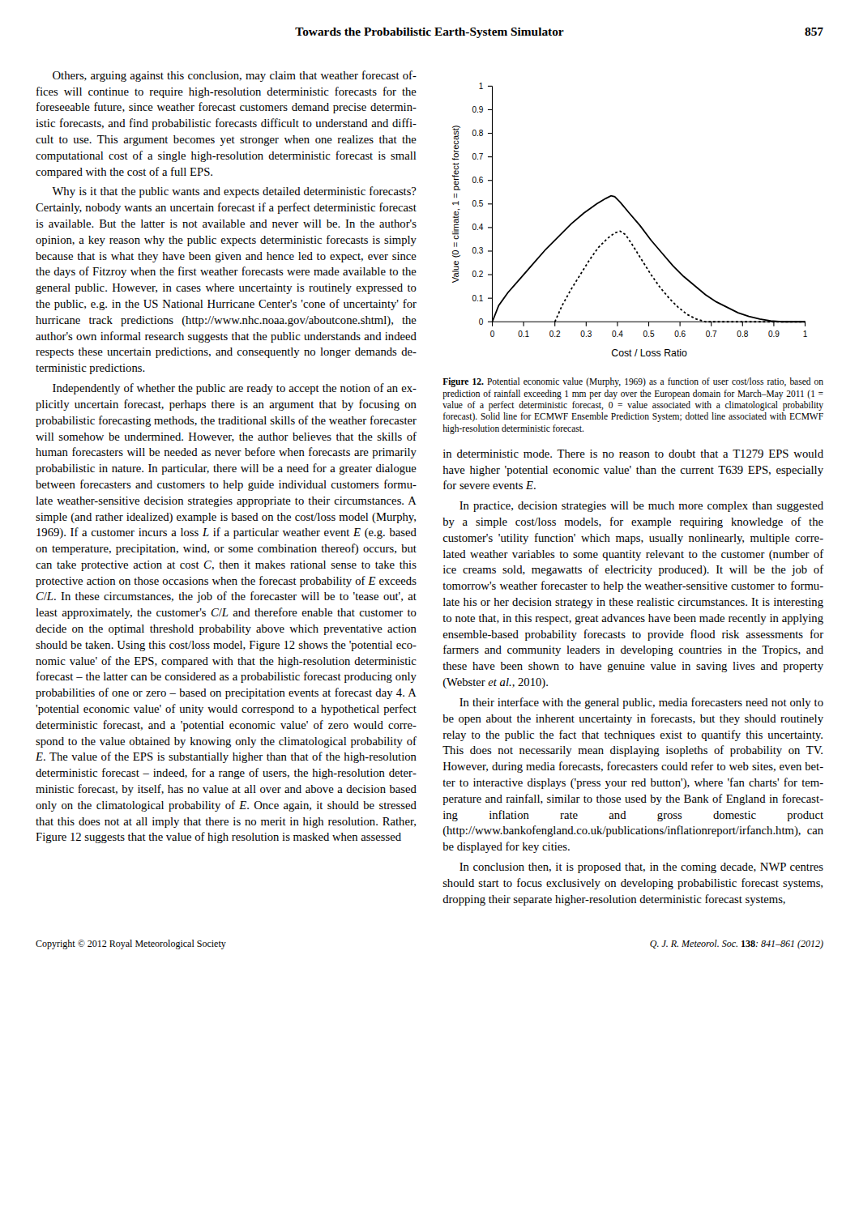Towards the Probabilistic Earth-System Simulator 857
Others, arguing against this conclusion, may claim that weather forecast offices will continue to require high-resolution deterministic forecasts for the foreseeable future, since weather forecast customers demand precise deterministic forecasts, and find probabilistic forecasts difficult to understand and difficult to use. This argument becomes yet stronger when one realizes that the computational cost of a single high-resolution deterministic forecast is small compared with the cost of a full EPS.
Why is it that the public wants and expects detailed deterministic forecasts? Certainly, nobody wants an uncertain forecast if a perfect deterministic forecast is available. But the latter is not available and never will be. In the author's opinion, a key reason why the public expects deterministic forecasts is simply because that is what they have been given and hence led to expect, ever since the days of Fitzroy when the first weather forecasts were made available to the general public. However, in cases where uncertainty is routinely expressed to the public, e.g. in the US National Hurricane Center's 'cone of uncertainty' for hurricane track predictions (http://www.nhc.noaa.gov/aboutcone.shtml), the author's own informal research suggests that the public understands and indeed respects these uncertain predictions, and consequently no longer demands deterministic predictions.
Independently of whether the public are ready to accept the notion of an explicitly uncertain forecast, perhaps there is an argument that by focusing on probabilistic forecasting methods, the traditional skills of the weather forecaster will somehow be undermined. However, the author believes that the skills of human forecasters will be needed as never before when forecasts are primarily probabilistic in nature. In particular, there will be a need for a greater dialogue between forecasters and customers to help guide individual customers formulate weather-sensitive decision strategies appropriate to their circumstances. A simple (and rather idealized) example is based on the cost/loss model (Murphy, 1969). If a customer incurs a loss L if a particular weather event E (e.g. based on temperature, precipitation, wind, or some combination thereof) occurs, but can take protective action at cost C, then it makes rational sense to take this protective action on those occasions when the forecast probability of E exceeds C/L. In these circumstances, the job of the forecaster will be to 'tease out', at least approximately, the customer's C/L and therefore enable that customer to decide on the optimal threshold probability above which preventative action should be taken. Using this cost/loss model, Figure 12 shows the 'potential economic value' of the EPS, compared with that the high-resolution deterministic forecast – the latter can be considered as a probabilistic forecast producing only probabilities of one or zero – based on precipitation events at forecast day 4. A 'potential economic value' of unity would correspond to a hypothetical perfect deterministic forecast, and a 'potential economic value' of zero would correspond to the value obtained by knowing only the climatological probability of E. The value of the EPS is substantially higher than that of the high-resolution deterministic forecast – indeed, for a range of users, the high-resolution deterministic forecast, by itself, has no value at all over and above a decision based only on the climatological probability of E. Once again, it should be stressed that this does not at all imply that there is no merit in high resolution. Rather, Figure 12 suggests that the value of high resolution is masked when assessed
0 0.1 0.2 0.3 0.4 0.5 0.6 0.7 0.8 0.9 1 0 0.1 0.2 0.3 0.4 0.5 0.6 0.7 0.8 0.9 1 Cost / Loss Ratio Value (0 = climate, 1 = perfect forecast)
Figure 12. Potential economic value (Murphy, 1969) as a function of user cost/loss ratio, based on prediction of rainfall exceeding 1 mm per day over the European domain for March–May 2011 (1 = value of a perfect deterministic forecast, 0 = value associated with a climatological probability forecast). Solid line for ECMWF Ensemble Prediction System; dotted line associated with ECMWF high-resolution deterministic forecast.
in deterministic mode. There is no reason to doubt that a T1279 EPS would have higher 'potential economic value' than the current T639 EPS, especially for severe events E.
In practice, decision strategies will be much more complex than suggested by a simple cost/loss models, for example requiring knowledge of the customer's 'utility function' which maps, usually nonlinearly, multiple correlated weather variables to some quantity relevant to the customer (number of ice creams sold, megawatts of electricity produced). It will be the job of tomorrow's weather forecaster to help the weather-sensitive customer to formulate his or her decision strategy in these realistic circumstances. It is interesting to note that, in this respect, great advances have been made recently in applying ensemble-based probability forecasts to provide flood risk assessments for farmers and community leaders in developing countries in the Tropics, and these have been shown to have genuine value in saving lives and property (Webster et al., 2010).
In their interface with the general public, media forecasters need not only to be open about the inherent uncertainty in forecasts, but they should routinely relay to the public the fact that techniques exist to quantify this uncertainty. This does not necessarily mean displaying isopleths of probability on TV. However, during media forecasts, forecasters could refer to web sites, even better to interactive displays ('press your red button'), where 'fan charts' for temperature and rainfall, similar to those used by the Bank of England in forecasting inflation rate and gross domestic product (http://www.bankofengland.co.uk/publications/inflationreport/irfanch.htm), can be displayed for key cities.
In conclusion then, it is proposed that, in the coming decade, NWP centres should start to focus exclusively on developing probabilistic forecast systems, dropping their separate higher-resolution deterministic forecast systems,
Copyright © 2012 Royal Meteorological Society
Q. J. R. Meteorol. Soc. 138: 841–861 (2012)